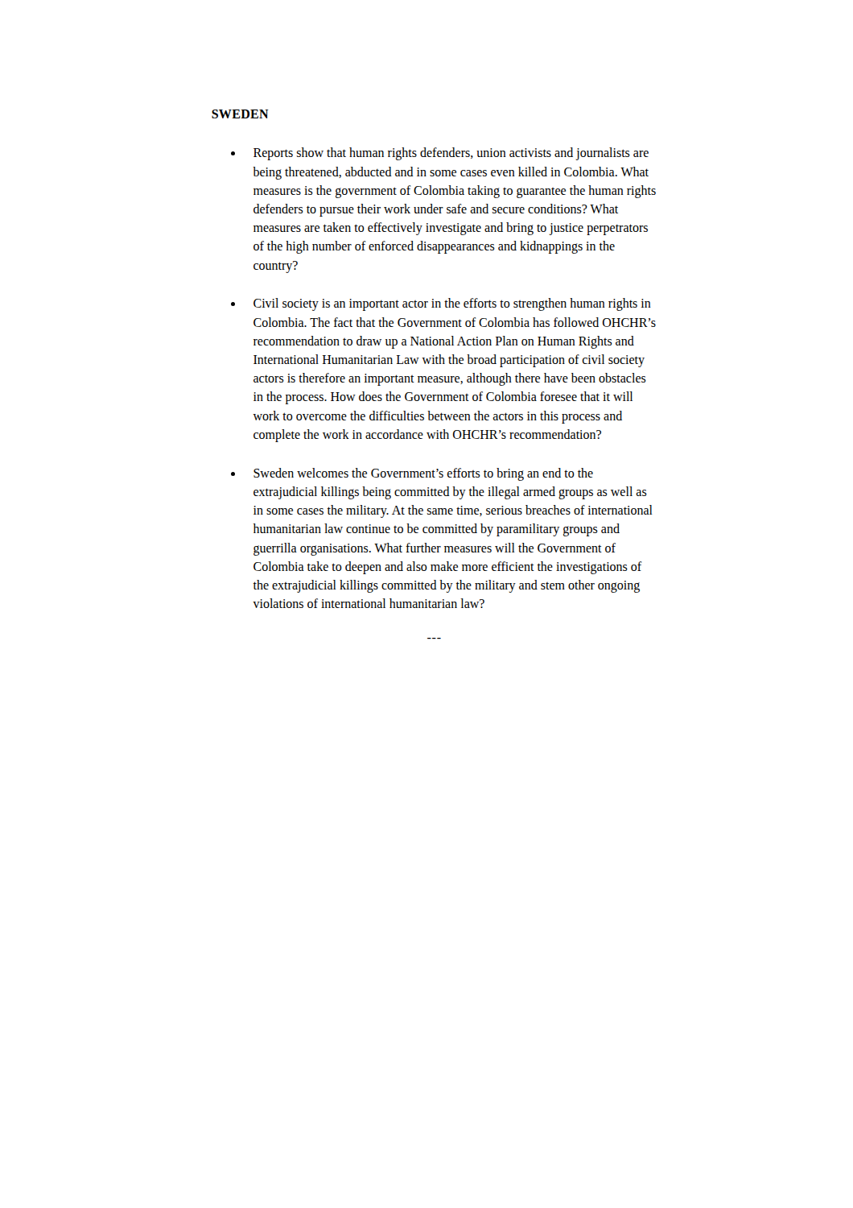SWEDEN
Reports show that human rights defenders, union activists and journalists are being threatened, abducted and in some cases even killed in Colombia. What measures is the government of Colombia taking to guarantee the human rights defenders to pursue their work under safe and secure conditions? What measures are taken to effectively investigate and bring to justice perpetrators of the high number of enforced disappearances and kidnappings in the country?
Civil society is an important actor in the efforts to strengthen human rights in Colombia. The fact that the Government of Colombia has followed OHCHR’s recommendation to draw up a National Action Plan on Human Rights and International Humanitarian Law with the broad participation of civil society actors is therefore an important measure, although there have been obstacles in the process. How does the Government of Colombia foresee that it will work to overcome the difficulties between the actors in this process and complete the work in accordance with OHCHR’s recommendation?
Sweden welcomes the Government’s efforts to bring an end to the extrajudicial killings being committed by the illegal armed groups as well as in some cases the military. At the same time, serious breaches of international humanitarian law continue to be committed by paramilitary groups and guerrilla organisations. What further measures will the Government of Colombia take to deepen and also make more efficient the investigations of the extrajudicial killings committed by the military and stem other ongoing violations of international humanitarian law?
---